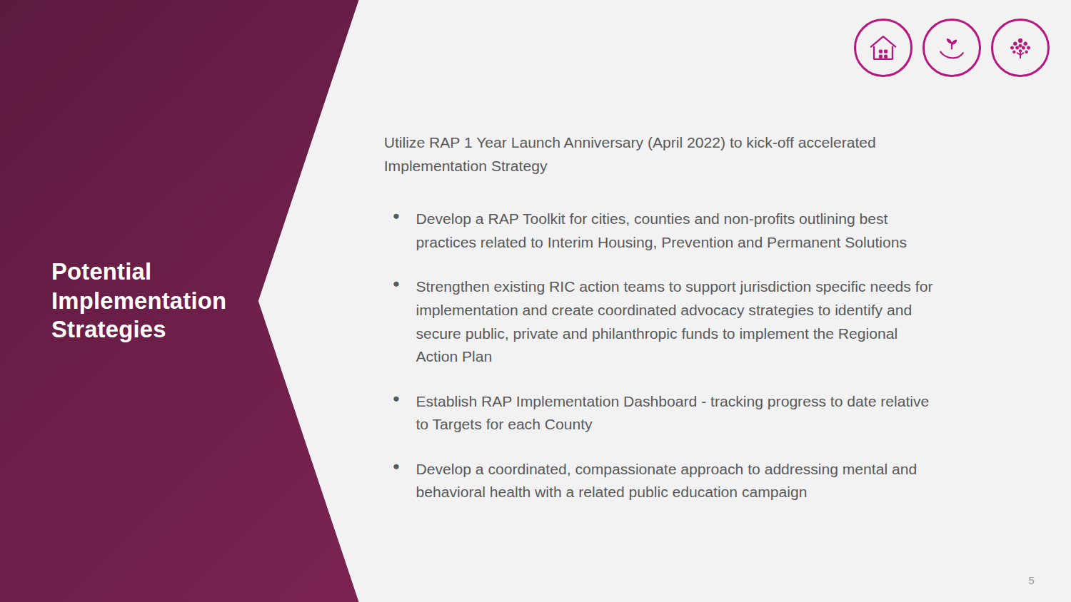Potential
Implementation
Strategies
Utilize RAP 1 Year Launch Anniversary (April 2022) to kick-off accelerated Implementation Strategy
Develop a RAP Toolkit for cities, counties and non-profits outlining best practices related to Interim Housing, Prevention and Permanent Solutions
Strengthen existing RIC action teams to support jurisdiction specific needs for implementation and create coordinated advocacy strategies to identify and secure public, private and philanthropic funds to implement the Regional Action Plan
Establish RAP Implementation Dashboard - tracking progress to date relative to Targets for each County
Develop a coordinated, compassionate approach to addressing mental and behavioral health with a related public education campaign
5